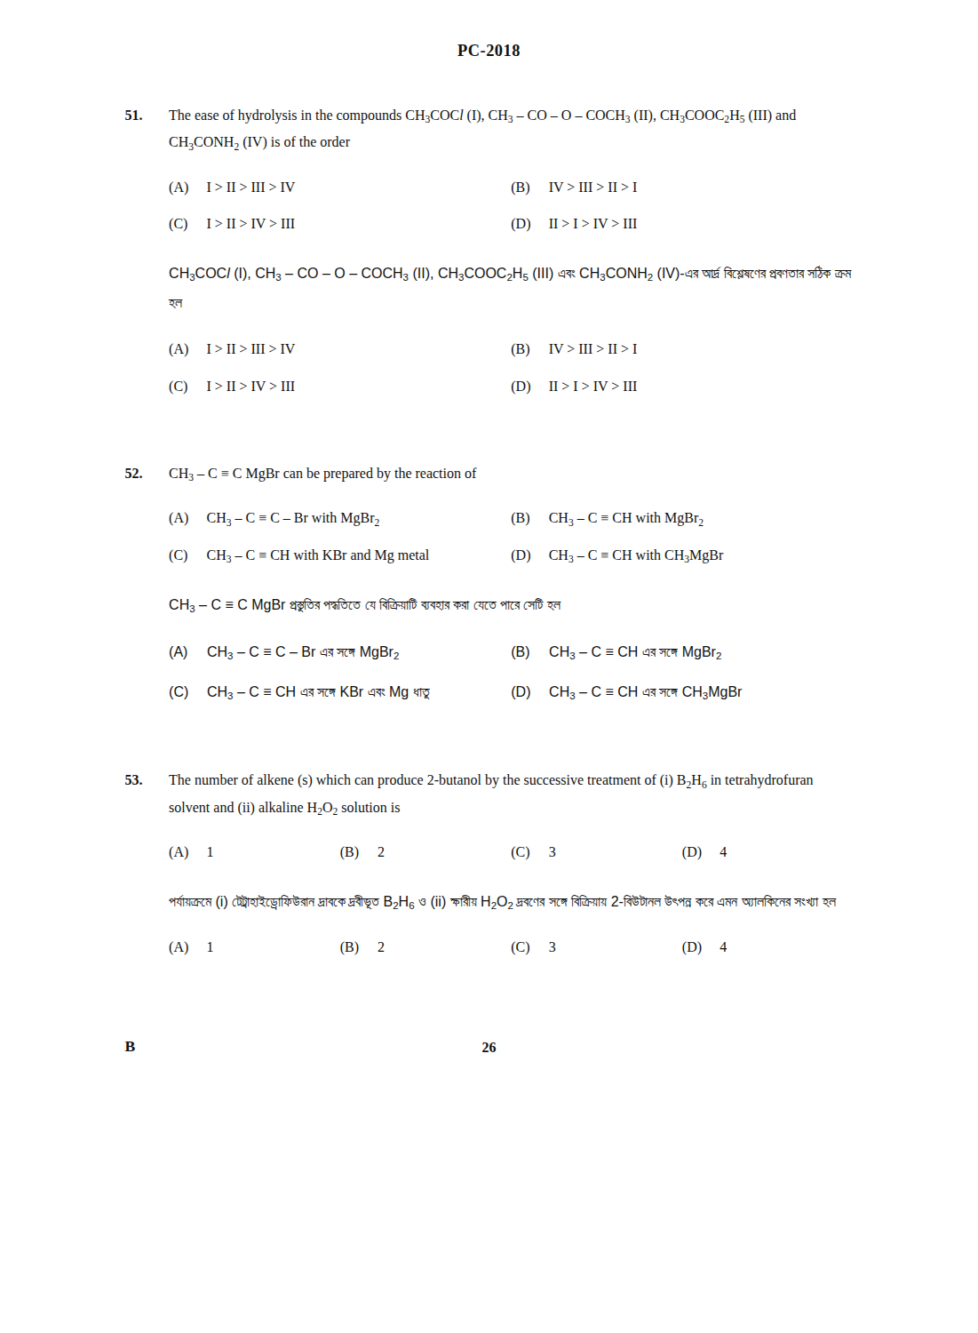PC-2018
51.
The ease of hydrolysis in the compounds CH3COCl (I), CH3 – CO – O – COCH3 (II), CH3COOC2H5 (III) and CH3CONH2 (IV) is of the order
| (A) I > II > III > IV | (B) IV > III > II > I |
| (C) I > II > IV > III | (D) II > I > IV > III |
CH3COCl (I), CH3 – CO – O – COCH3 (II), CH3COOC2H5 (III) এবং CH3CONH2 (IV)-এর আর্দ্র বিশ্লেষণের প্রবণতার সঠিক ক্রম হল
| (A) I > II > III > IV | (B) IV > III > II > I |
| (C) I > II > IV > III | (D) II > I > IV > III |
52.
CH3 – C ≡ C MgBr can be prepared by the reaction of
| (A) CH 3 – C ≡ C – Br with MgBr 2 | (B) CH 3 – C ≡ CH with MgBr 2 |
| (C) CH 3 – C ≡ CH with KBr and Mg metal | (D) CH 3 – C ≡ CH with CH 3 MgBr |
CH3 – C ≡ C MgBr প্রস্তুতির পদ্ধতিতে যে বিক্রিয়াটি ব্যবহার করা যেতে পারে সেটি হল
| (A) CH 3 – C ≡ C – Br এর সঙ্গে MgBr 2 | (B) CH 3 – C ≡ CH এর সঙ্গে MgBr 2 |
| (C) CH 3 – C ≡ CH এর সঙ্গে KBr এবং Mg ধাতু | (D) CH 3 – C ≡ CH এর সঙ্গে CH 3 MgBr |
53.
The number of alkene (s) which can produce 2-butanol by the successive treatment of (i) B2H6 in tetrahydrofuran solvent and (ii) alkaline H2O2 solution is
| (A) 1 | (B) 2 | (C) 3 | (D) 4 |
পর্যায়ক্রমে (i) টেট্রাহাইড্রোফিউরান দ্রাবকে দ্রবীভূত B2H6 ও (ii) ক্ষারীয় H2O2 দ্রবণের সঙ্গে বিক্রিয়ায় 2-বিউটানল উৎপন্ন করে এমন অ্যালকিনের সংখ্যা হল
| (A) 1 | (B) 2 | (C) 3 | (D) 4 |
B 26